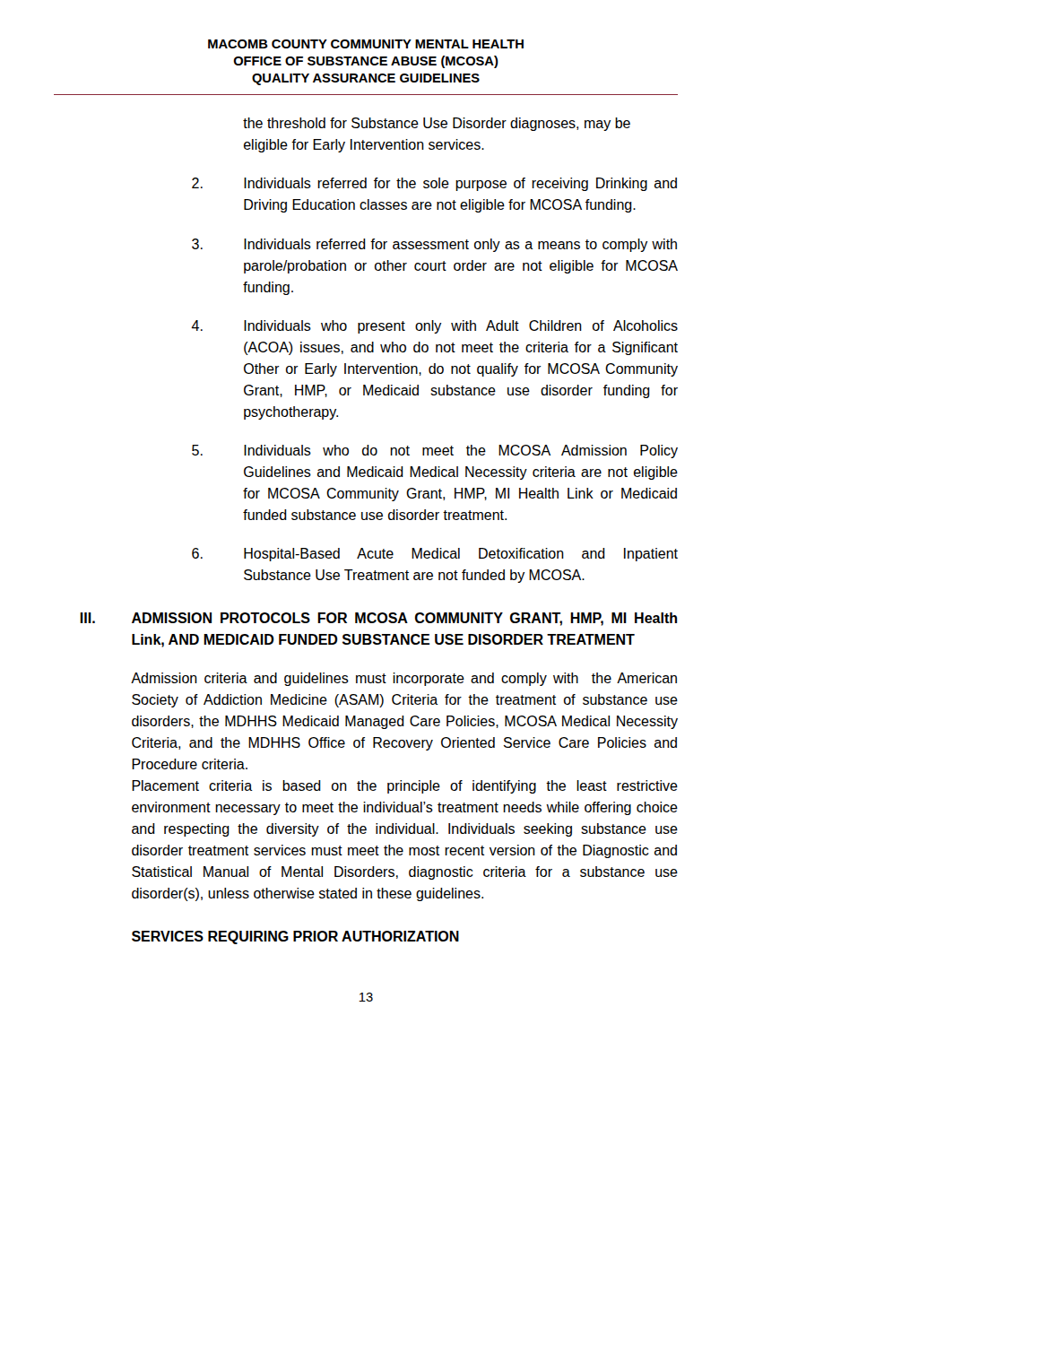MACOMB COUNTY COMMUNITY MENTAL HEALTH
OFFICE OF SUBSTANCE ABUSE (MCOSA)
QUALITY ASSURANCE GUIDELINES
the threshold for Substance Use Disorder diagnoses, may be eligible for Early Intervention services.
2. Individuals referred for the sole purpose of receiving Drinking and Driving Education classes are not eligible for MCOSA funding.
3. Individuals referred for assessment only as a means to comply with parole/probation or other court order are not eligible for MCOSA funding.
4. Individuals who present only with Adult Children of Alcoholics (ACOA) issues, and who do not meet the criteria for a Significant Other or Early Intervention, do not qualify for MCOSA Community Grant, HMP, or Medicaid substance use disorder funding for psychotherapy.
5. Individuals who do not meet the MCOSA Admission Policy Guidelines and Medicaid Medical Necessity criteria are not eligible for MCOSA Community Grant, HMP, MI Health Link or Medicaid funded substance use disorder treatment.
6. Hospital-Based Acute Medical Detoxification and Inpatient Substance Use Treatment are not funded by MCOSA.
III. ADMISSION PROTOCOLS FOR MCOSA COMMUNITY GRANT, HMP, MI Health Link, AND MEDICAID FUNDED SUBSTANCE USE DISORDER TREATMENT
Admission criteria and guidelines must incorporate and comply with the American Society of Addiction Medicine (ASAM) Criteria for the treatment of substance use disorders, the MDHHS Medicaid Managed Care Policies, MCOSA Medical Necessity Criteria, and the MDHHS Office of Recovery Oriented Service Care Policies and Procedure criteria.
Placement criteria is based on the principle of identifying the least restrictive environment necessary to meet the individual’s treatment needs while offering choice and respecting the diversity of the individual. Individuals seeking substance use disorder treatment services must meet the most recent version of the Diagnostic and Statistical Manual of Mental Disorders, diagnostic criteria for a substance use disorder(s), unless otherwise stated in these guidelines.
SERVICES REQUIRING PRIOR AUTHORIZATION
13